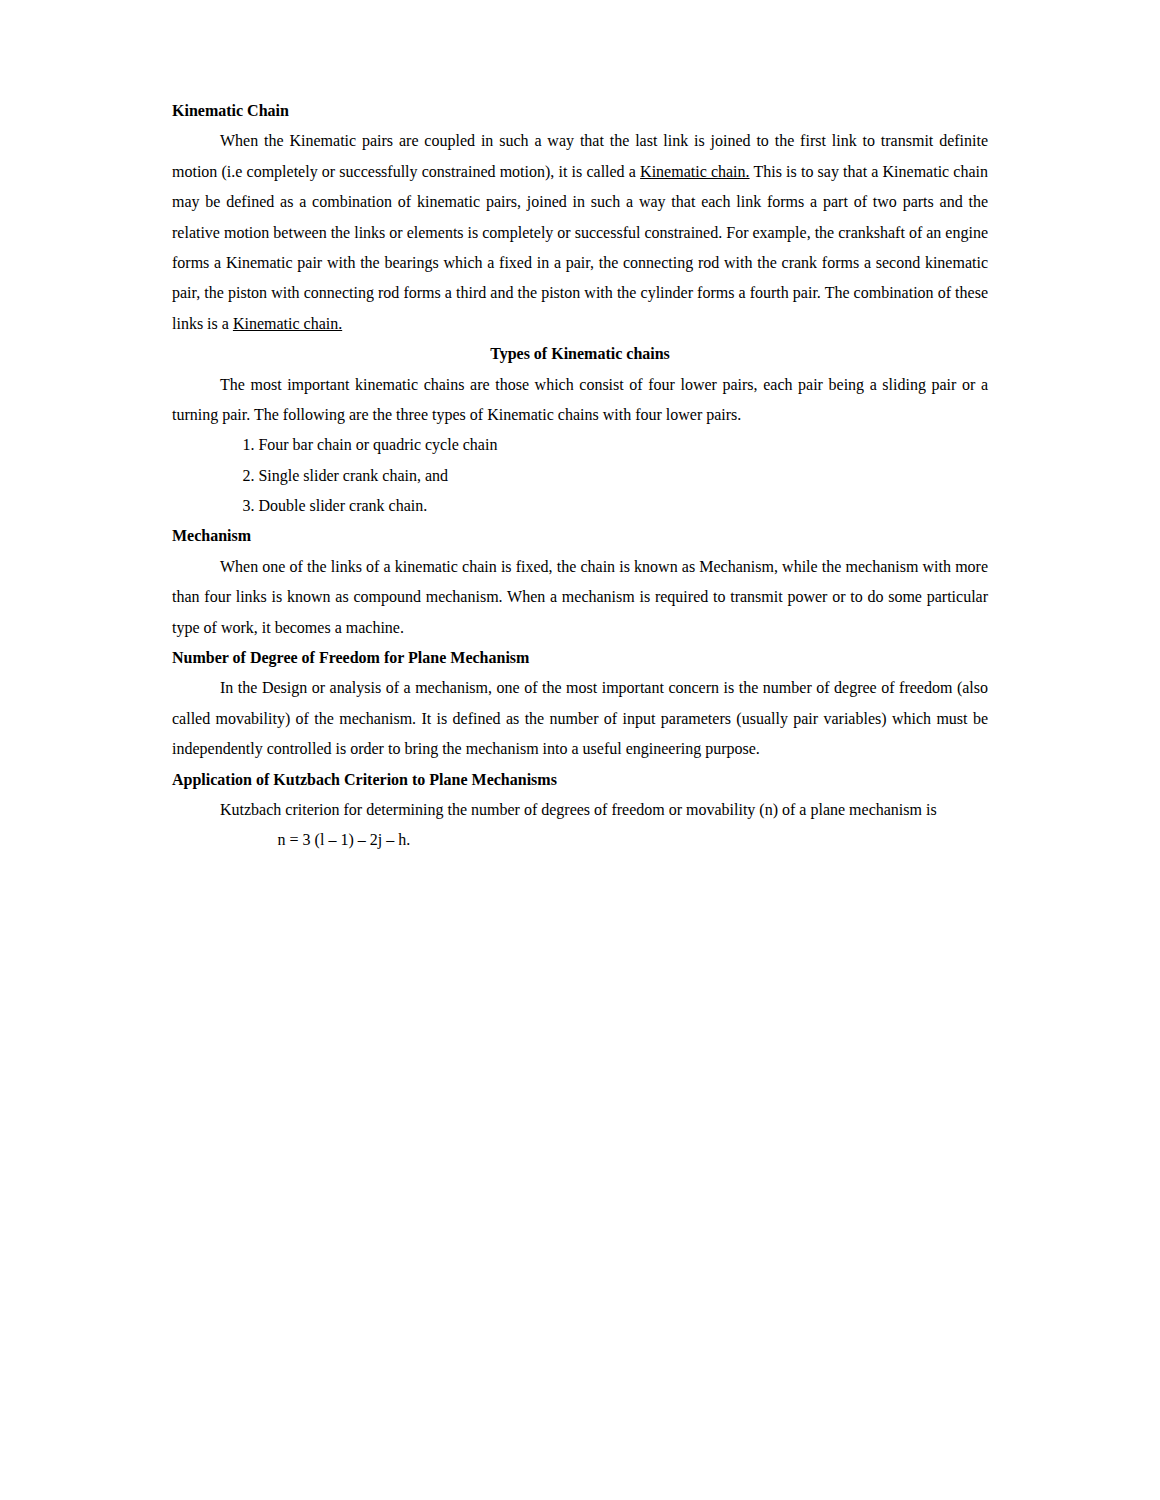Kinematic Chain
When the Kinematic pairs are coupled in such a way that the last link is joined to the first link to transmit definite motion (i.e completely or successfully constrained motion), it is called a Kinematic chain. This is to say that a Kinematic chain may be defined as a combination of kinematic pairs, joined in such a way that each link forms a part of two parts and the relative motion between the links or elements is completely or successful constrained. For example, the crankshaft of an engine forms a Kinematic pair with the bearings which a fixed in a pair, the connecting rod with the crank forms a second kinematic pair, the piston with connecting rod forms a third and the piston with the cylinder forms a fourth pair. The combination of these links is a Kinematic chain.
Types of Kinematic chains
The most important kinematic chains are those which consist of four lower pairs, each pair being a sliding pair or a turning pair. The following are the three types of Kinematic chains with four lower pairs.
Four bar chain or quadric cycle chain
Single slider crank chain, and
Double slider crank chain.
Mechanism
When one of the links of a kinematic chain is fixed, the chain is known as Mechanism, while the mechanism with more than four links is known as compound mechanism. When a mechanism is required to transmit power or to do some particular type of work, it becomes a machine.
Number of Degree of Freedom for Plane Mechanism
In the Design or analysis of a mechanism, one of the most important concern is the number of degree of freedom (also called movability) of the mechanism. It is defined as the number of input parameters (usually pair variables) which must be independently controlled is order to bring the mechanism into a useful engineering purpose.
Application of Kutzbach Criterion to Plane Mechanisms
Kutzbach criterion for determining the number of degrees of freedom or movability (n) of a plane mechanism is
n = 3 (l – 1) – 2j – h.